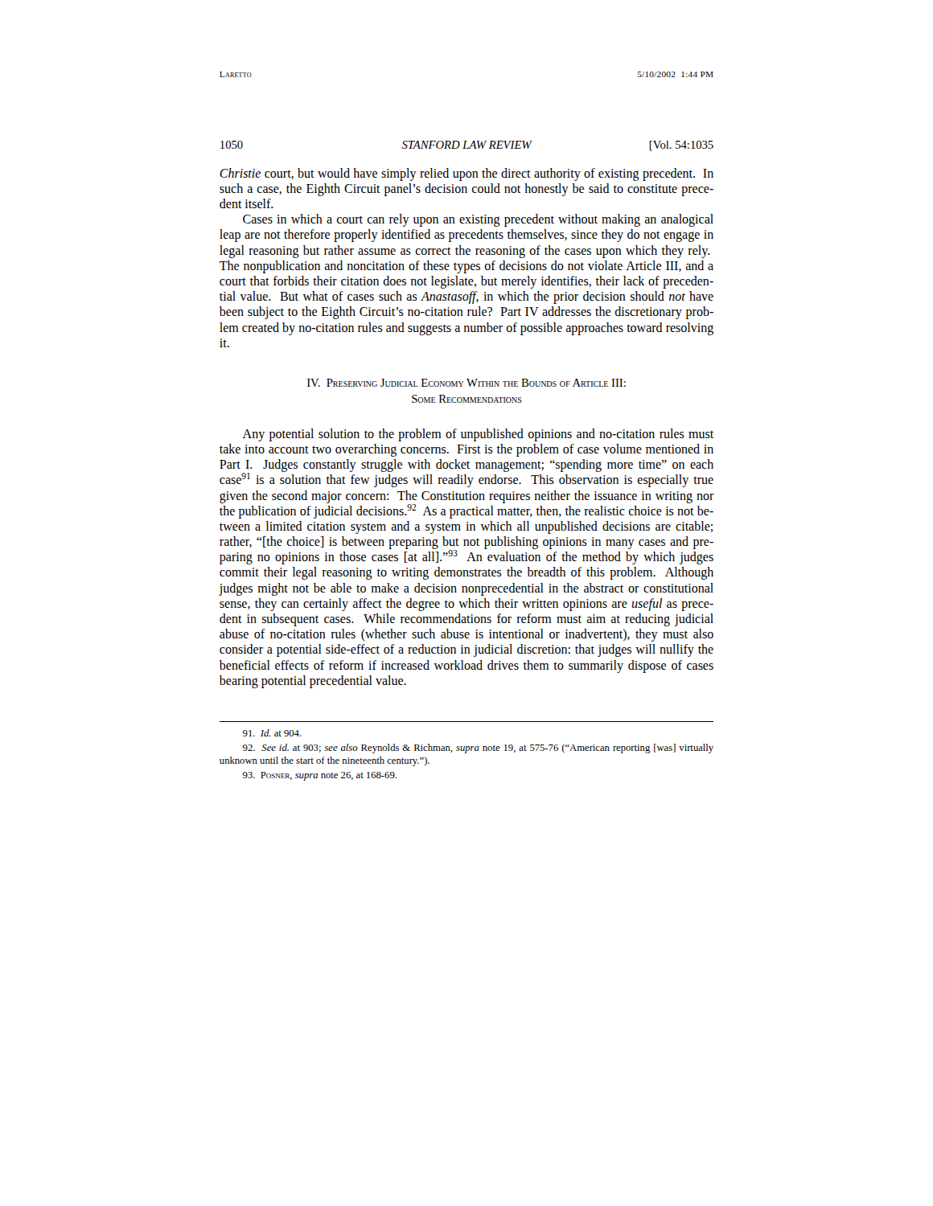Laretto 5/10/2002 1:44 PM
1050 STANFORD LAW REVIEW [Vol. 54:1035
Christie court, but would have simply relied upon the direct authority of existing precedent. In such a case, the Eighth Circuit panel’s decision could not honestly be said to constitute precedent itself.
Cases in which a court can rely upon an existing precedent without making an analogical leap are not therefore properly identified as precedents themselves, since they do not engage in legal reasoning but rather assume as correct the reasoning of the cases upon which they rely. The nonpublication and noncitation of these types of decisions do not violate Article III, and a court that forbids their citation does not legislate, but merely identifies, their lack of precedential value. But what of cases such as Anastasoff, in which the prior decision should not have been subject to the Eighth Circuit’s no-citation rule? Part IV addresses the discretionary problem created by no-citation rules and suggests a number of possible approaches toward resolving it.
IV. Preserving Judicial Economy Within the Bounds of Article III: Some Recommendations
Any potential solution to the problem of unpublished opinions and no-citation rules must take into account two overarching concerns. First is the problem of case volume mentioned in Part I. Judges constantly struggle with docket management; “spending more time” on each case91 is a solution that few judges will readily endorse. This observation is especially true given the second major concern: The Constitution requires neither the issuance in writing nor the publication of judicial decisions.92 As a practical matter, then, the realistic choice is not between a limited citation system and a system in which all unpublished decisions are citable; rather, “[the choice] is between preparing but not publishing opinions in many cases and preparing no opinions in those cases [at all].”93 An evaluation of the method by which judges commit their legal reasoning to writing demonstrates the breadth of this problem. Although judges might not be able to make a decision nonprecedential in the abstract or constitutional sense, they can certainly affect the degree to which their written opinions are useful as precedent in subsequent cases. While recommendations for reform must aim at reducing judicial abuse of no-citation rules (whether such abuse is intentional or inadvertent), they must also consider a potential side-effect of a reduction in judicial discretion: that judges will nullify the beneficial effects of reform if increased workload drives them to summarily dispose of cases bearing potential precedential value.
91. Id. at 904.
92. See id. at 903; see also Reynolds & Richman, supra note 19, at 575-76 (“American reporting [was] virtually unknown until the start of the nineteenth century.”).
93. Posner, supra note 26, at 168-69.